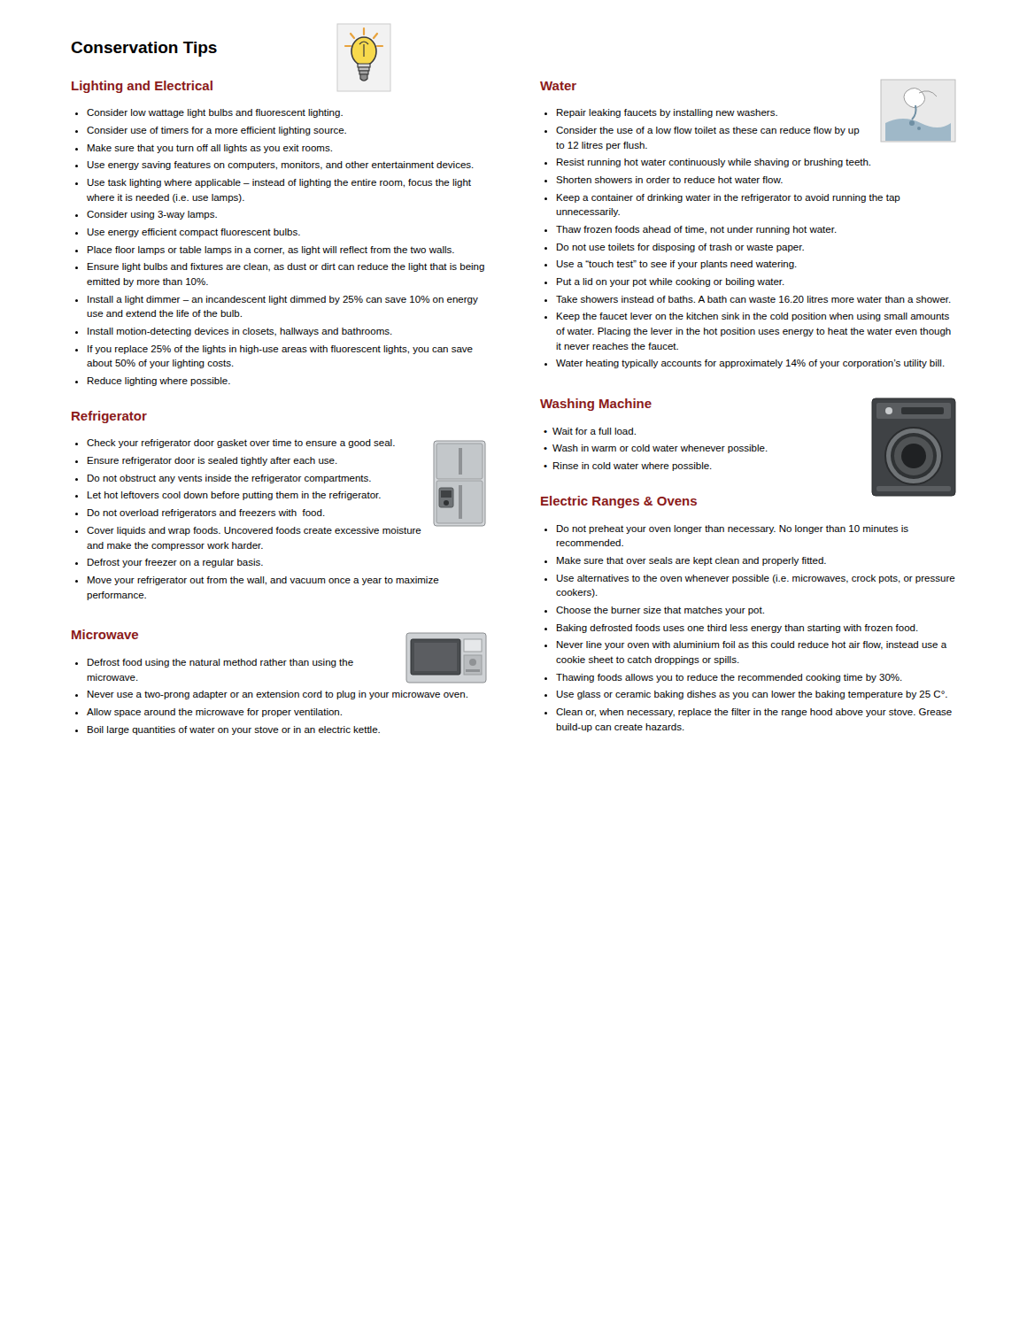Conservation Tips
Lighting and Electrical
Consider low wattage light bulbs and fluorescent lighting.
Consider use of timers for a more efficient lighting source.
Make sure that you turn off all lights as you exit rooms.
Use energy saving features on computers, monitors, and other entertainment devices.
Use task lighting where applicable – instead of lighting the entire room, focus the light where it is needed (i.e. use lamps).
Consider using 3-way lamps.
Use energy efficient compact fluorescent bulbs.
Place floor lamps or table lamps in a corner, as light will reflect from the two walls.
Ensure light bulbs and fixtures are clean, as dust or dirt can reduce the light that is being emitted by more than 10%.
Install a light dimmer – an incandescent light dimmed by 25% can save 10% on energy use and extend the life of the bulb.
Install motion-detecting devices in closets, hallways and bathrooms.
If you replace 25% of the lights in high-use areas with fluorescent lights, you can save about 50% of your lighting costs.
Reduce lighting where possible.
Refrigerator
Check your refrigerator door gasket over time to ensure a good seal.
Ensure refrigerator door is sealed tightly after each use.
Do not obstruct any vents inside the refrigerator compartments.
Let hot leftovers cool down before putting them in the refrigerator.
Do not overload refrigerators and freezers with food.
Cover liquids and wrap foods. Uncovered foods create excessive moisture and make the compressor work harder.
Defrost your freezer on a regular basis.
Move your refrigerator out from the wall, and vacuum once a year to maximize performance.
Microwave
Defrost food using the natural method rather than using the microwave.
Never use a two-prong adapter or an extension cord to plug in your microwave oven.
Allow space around the microwave for proper ventilation.
Boil large quantities of water on your stove or in an electric kettle.
Water
Repair leaking faucets by installing new washers.
Consider the use of a low flow toilet as these can reduce flow by up to 12 litres per flush.
Resist running hot water continuously while shaving or brushing teeth.
Shorten showers in order to reduce hot water flow.
Keep a container of drinking water in the refrigerator to avoid running the tap unnecessarily.
Thaw frozen foods ahead of time, not under running hot water.
Do not use toilets for disposing of trash or waste paper.
Use a “touch test” to see if your plants need watering.
Put a lid on your pot while cooking or boiling water.
Take showers instead of baths. A bath can waste 16.20 litres more water than a shower.
Keep the faucet lever on the kitchen sink in the cold position when using small amounts of water. Placing the lever in the hot position uses energy to heat the water even though it never reaches the faucet.
Water heating typically accounts for approximately 14% of your corporation’s utility bill.
Washing Machine
Wait for a full load.
Wash in warm or cold water whenever possible.
Rinse in cold water where possible.
Electric Ranges & Ovens
Do not preheat your oven longer than necessary. No longer than 10 minutes is recommended.
Make sure that over seals are kept clean and properly fitted.
Use alternatives to the oven whenever possible (i.e. microwaves, crock pots, or pressure cookers).
Choose the burner size that matches your pot.
Baking defrosted foods uses one third less energy than starting with frozen food.
Never line your oven with aluminium foil as this could reduce hot air flow, instead use a cookie sheet to catch droppings or spills.
Thawing foods allows you to reduce the recommended cooking time by 30%.
Use glass or ceramic baking dishes as you can lower the baking temperature by 25 C°.
Clean or, when necessary, replace the filter in the range hood above your stove. Grease build-up can create hazards.